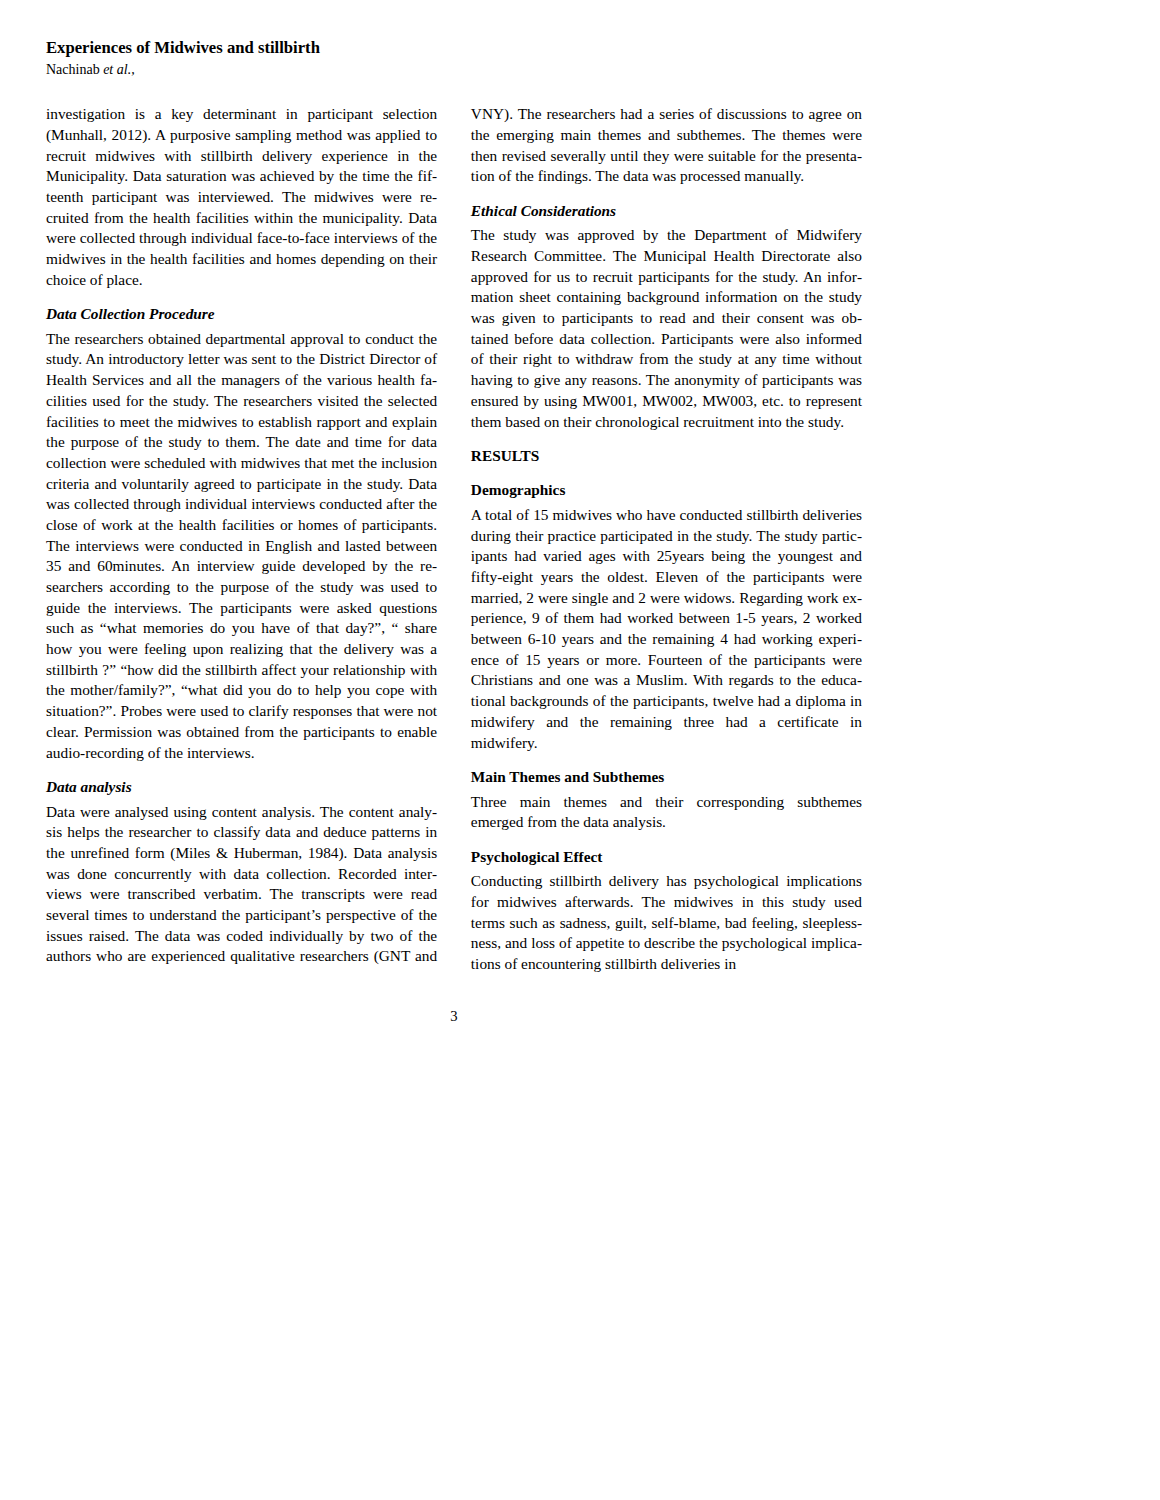Experiences of Midwives and stillbirth
Nachinab et al.,
investigation is a key determinant in participant selection (Munhall, 2012). A purposive sampling method was applied to recruit midwives with stillbirth delivery experience in the Municipality. Data saturation was achieved by the time the fifteenth participant was interviewed. The midwives were recruited from the health facilities within the municipality. Data were collected through individual face-to-face interviews of the midwives in the health facilities and homes depending on their choice of place.
Data Collection Procedure
The researchers obtained departmental approval to conduct the study. An introductory letter was sent to the District Director of Health Services and all the managers of the various health facilities used for the study. The researchers visited the selected facilities to meet the midwives to establish rapport and explain the purpose of the study to them. The date and time for data collection were scheduled with midwives that met the inclusion criteria and voluntarily agreed to participate in the study. Data was collected through individual interviews conducted after the close of work at the health facilities or homes of participants. The interviews were conducted in English and lasted between 35 and 60minutes. An interview guide developed by the researchers according to the purpose of the study was used to guide the interviews. The participants were asked questions such as “what memories do you have of that day?”, “ share how you were feeling upon realizing that the delivery was a stillbirth ?” “how did the stillbirth affect your relationship with the mother/family?”, “what did you do to help you cope with situation?”. Probes were used to clarify responses that were not clear. Permission was obtained from the participants to enable audio-recording of the interviews.
Data analysis
Data were analysed using content analysis. The content analysis helps the researcher to classify data and deduce patterns in the unrefined form (Miles & Huberman, 1984). Data analysis was done concurrently with data collection. Recorded interviews were transcribed verbatim. The transcripts were read several times to understand the participant’s perspective of the issues raised. The data was coded individually by two of the authors who are experienced qualitative researchers (GNT and VNY). The researchers had a series of discussions to agree on the emerging main themes and subthemes. The themes were then revised severally until they were suitable for the presentation of the findings. The data was processed manually.
Ethical Considerations
The study was approved by the Department of Midwifery Research Committee. The Municipal Health Directorate also approved for us to recruit participants for the study. An information sheet containing background information on the study was given to participants to read and their consent was obtained before data collection. Participants were also informed of their right to withdraw from the study at any time without having to give any reasons. The anonymity of participants was ensured by using MW001, MW002, MW003, etc. to represent them based on their chronological recruitment into the study.
RESULTS
Demographics
A total of 15 midwives who have conducted stillbirth deliveries during their practice participated in the study. The study participants had varied ages with 25years being the youngest and fifty-eight years the oldest. Eleven of the participants were married, 2 were single and 2 were widows. Regarding work experience, 9 of them had worked between 1-5 years, 2 worked between 6-10 years and the remaining 4 had working experience of 15 years or more. Fourteen of the participants were Christians and one was a Muslim. With regards to the educational backgrounds of the participants, twelve had a diploma in midwifery and the remaining three had a certificate in midwifery.
Main Themes and Subthemes
Three main themes and their corresponding subthemes emerged from the data analysis.
Psychological Effect
Conducting stillbirth delivery has psychological implications for midwives afterwards. The midwives in this study used terms such as sadness, guilt, self-blame, bad feeling, sleeplessness, and loss of appetite to describe the psychological implications of encountering stillbirth deliveries in
3